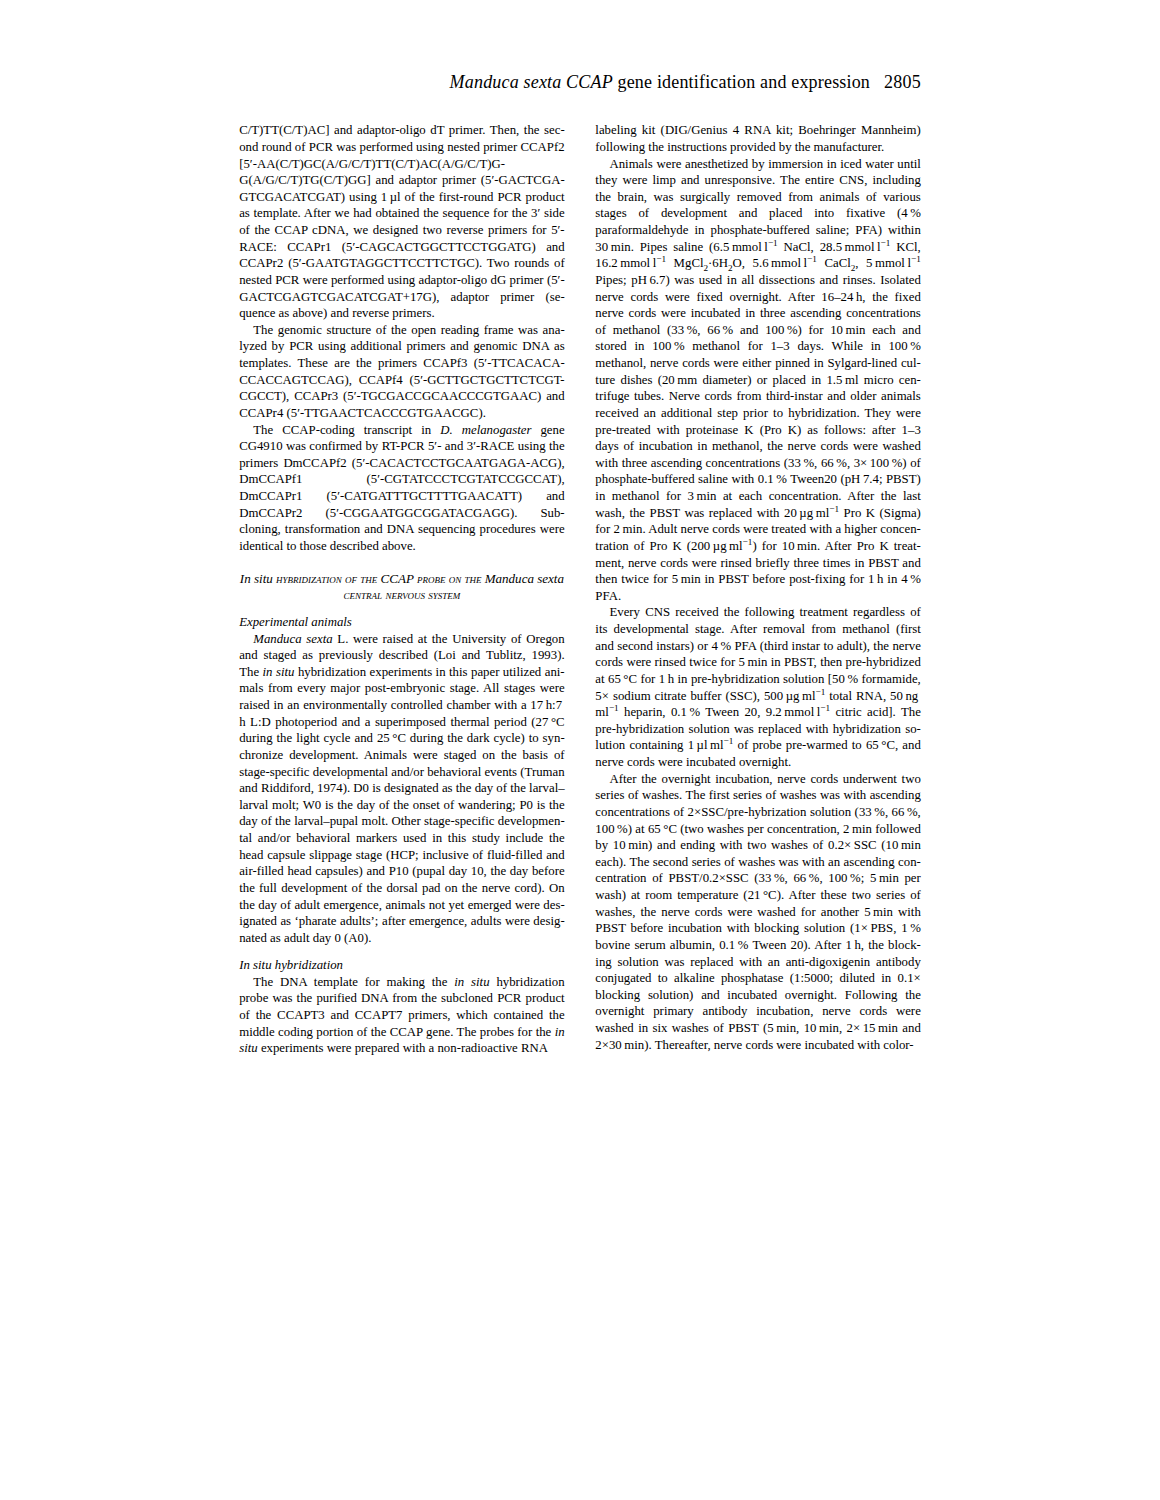Manduca sexta CCAP gene identification and expression 2805
C/T)TT(C/T)AC] and adaptor-oligo dT primer. Then, the second round of PCR was performed using nested primer CCAPf2 [5′-AA(C/T)GC(A/G/C/T)TT(C/T)AC(A/G/C/T)G-G(A/G/C/T)TG(C/T)GG] and adaptor primer (5′-GACTCGA-GTCGACATCGAT) using 1 µl of the first-round PCR product as template. After we had obtained the sequence for the 3′ side of the CCAP cDNA, we designed two reverse primers for 5′-RACE: CCAPr1 (5′-CAGCACTGGCTTCCTGGATG) and CCAPr2 (5′-GAATGTAGGCTTCCTTCTGC). Two rounds of nested PCR were performed using adaptor-oligo dG primer (5′-GACTCGAGTCGACATCGAT+17G), adaptor primer (sequence as above) and reverse primers.
The genomic structure of the open reading frame was analyzed by PCR using additional primers and genomic DNA as templates. These are the primers CCAPf3 (5′-TTCACACA-CCACCAGTCCAG), CCAPf4 (5′-GCTTGCTGCTTCTCGT-CGCCT), CCAPr3 (5′-TGCGACCGCAACCCGTGAAC) and CCAPr4 (5′-TTGAACTCACCCGTGAACGC).
The CCAP-coding transcript in D. melanogaster gene CG4910 was confirmed by RT-PCR 5′- and 3′-RACE using the primers DmCCAPf2 (5′-CACACTCCTGCAATGAGA-ACG), DmCCAPf1 (5′-CGTATCCCTCGTATCCGCCAT), DmCCAPr1 (5′-CATGATTTGCTTTTGAACATT) and DmCCAPr2 (5′-CGGAATGGCGGATACGAGG). Sub-cloning, transformation and DNA sequencing procedures were identical to those described above.
In situ hybridization of the CCAP probe on the Manduca sexta
central nervous system
Experimental animals
Manduca sexta L. were raised at the University of Oregon and staged as previously described (Loi and Tublitz, 1993). The in situ hybridization experiments in this paper utilized animals from every major post-embryonic stage. All stages were raised in an environmentally controlled chamber with a 17 h:7 h L:D photoperiod and a superimposed thermal period (27 °C during the light cycle and 25 °C during the dark cycle) to synchronize development. Animals were staged on the basis of stage-specific developmental and/or behavioral events (Truman and Riddiford, 1974). D0 is designated as the day of the larval–larval molt; W0 is the day of the onset of wandering; P0 is the day of the larval–pupal molt. Other stage-specific developmental and/or behavioral markers used in this study include the head capsule slippage stage (HCP; inclusive of fluid-filled and air-filled head capsules) and P10 (pupal day 10, the day before the full development of the dorsal pad on the nerve cord). On the day of adult emergence, animals not yet emerged were designated as ‘pharate adults’; after emergence, adults were designated as adult day 0 (A0).
In situ hybridization
The DNA template for making the in situ hybridization probe was the purified DNA from the subcloned PCR product of the CCAPT3 and CCAPT7 primers, which contained the middle coding portion of the CCAP gene. The probes for the in situ experiments were prepared with a non-radioactive RNA
labeling kit (DIG/Genius 4 RNA kit; Boehringer Mannheim) following the instructions provided by the manufacturer.
Animals were anesthetized by immersion in iced water until they were limp and unresponsive. The entire CNS, including the brain, was surgically removed from animals of various stages of development and placed into fixative (4 % paraformaldehyde in phosphate-buffered saline; PFA) within 30 min. Pipes saline (6.5 mmol l−1 NaCl, 28.5 mmol l−1 KCl, 16.2 mmol l−1 MgCl2·6H2O, 5.6 mmol l−1 CaCl2, 5 mmol l−1 Pipes; pH 6.7) was used in all dissections and rinses. Isolated nerve cords were fixed overnight. After 16–24 h, the fixed nerve cords were incubated in three ascending concentrations of methanol (33 %, 66 % and 100 %) for 10 min each and stored in 100 % methanol for 1–3 days. While in 100 % methanol, nerve cords were either pinned in Sylgard-lined culture dishes (20 mm diameter) or placed in 1.5 ml micro centrifuge tubes. Nerve cords from third-instar and older animals received an additional step prior to hybridization. They were pre-treated with proteinase K (Pro K) as follows: after 1–3 days of incubation in methanol, the nerve cords were washed with three ascending concentrations (33 %, 66 %, 3× 100 %) of phosphate-buffered saline with 0.1 % Tween20 (pH 7.4; PBST) in methanol for 3 min at each concentration. After the last wash, the PBST was replaced with 20 µg ml−1 Pro K (Sigma) for 2 min. Adult nerve cords were treated with a higher concentration of Pro K (200 µg ml−1) for 10 min. After Pro K treatment, nerve cords were rinsed briefly three times in PBST and then twice for 5 min in PBST before post-fixing for 1 h in 4 % PFA.
Every CNS received the following treatment regardless of its developmental stage. After removal from methanol (first and second instars) or 4 % PFA (third instar to adult), the nerve cords were rinsed twice for 5 min in PBST, then pre-hybridized at 65 °C for 1 h in pre-hybridization solution [50 % formamide, 5× sodium citrate buffer (SSC), 500 µg ml−1 total RNA, 50 ng ml−1 heparin, 0.1 % Tween 20, 9.2 mmol l−1 citric acid]. The pre-hybridization solution was replaced with hybridization solution containing 1 µl ml−1 of probe pre-warmed to 65 °C, and nerve cords were incubated overnight.
After the overnight incubation, nerve cords underwent two series of washes. The first series of washes was with ascending concentrations of 2×SSC/pre-hybrization solution (33 %, 66 %, 100 %) at 65 °C (two washes per concentration, 2 min followed by 10 min) and ending with two washes of 0.2× SSC (10 min each). The second series of washes was with an ascending concentration of PBST/0.2×SSC (33 %, 66 %, 100 %; 5 min per wash) at room temperature (21 °C). After these two series of washes, the nerve cords were washed for another 5 min with PBST before incubation with blocking solution (1× PBS, 1 % bovine serum albumin, 0.1 % Tween 20). After 1 h, the blocking solution was replaced with an anti-digoxigenin antibody conjugated to alkaline phosphatase (1:5000; diluted in 0.1× blocking solution) and incubated overnight. Following the overnight primary antibody incubation, nerve cords were washed in six washes of PBST (5 min, 10 min, 2× 15 min and 2×30 min). Thereafter, nerve cords were incubated with color-